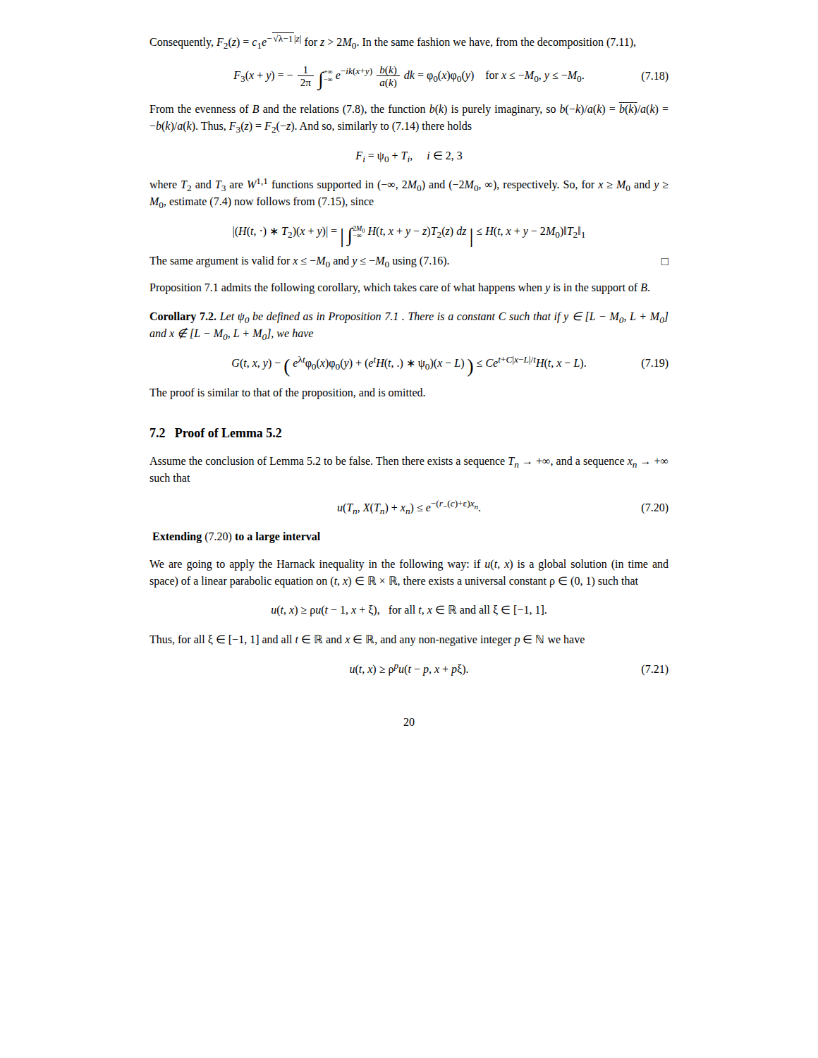Consequently, F2(z) = c1e−√λ−1|z| for z > 2M0. In the same fashion we have, from the decomposition (7.11),
F3(x + y) = − 12π ∫+∞−∞ e−ik(x+y) b(k) a(k) dk = φ0(x)φ0(y) for x ≤ −M0, y ≤ −M0. (7.18)
From the evenness of B and the relations (7.8), the function b(k) is purely imaginary, so b(−k)/a(k) = b(k)/a(k) = −b(k)/a(k). Thus, F3(z) = F2(−z). And so, similarly to (7.14) there holds
Fi = ψ0 + Ti, i ∈ 2, 3
where T2 and T3 are W1,1 functions supported in (−∞, 2M0) and (−2M0, ∞), respectively. So, for x ≥ M0 and y ≥ M0, estimate (7.4) now follows from (7.15), since
|(H(t, ·) ∗ T2)(x + y)| = | ∫2M0−∞ H(t, x + y − z)T2(z) dz | ≤ H(t, x + y − 2M0)‖T2‖1
The same argument is valid for x ≤ −M0 and y ≤ −M0 using (7.16). □
Proposition 7.1 admits the following corollary, which takes care of what happens when y is in the support of B.
Corollary 7.2. Let ψ0 be defined as in Proposition 7.1 . There is a constant C such that if y ∈ [L − M0, L + M0] and x ∉ [L − M0, L + M0], we have
G(t, x, y) − ( eλtφ0(x)φ0(y) + (etH(t, .) ∗ ψ0)(x − L) ) ≤ Cet+C|x−L|/tH(t, x − L). (7.19)
The proof is similar to that of the proposition, and is omitted.
7.2 Proof of Lemma 5.2
Assume the conclusion of Lemma 5.2 to be false. Then there exists a sequence Tn → +∞, and a sequence xn → +∞ such that
u(Tn, X(Tn) + xn) ≤ e−(r−(c)+ε)xn. (7.20)
Extending (7.20) to a large interval
We are going to apply the Harnack inequality in the following way: if u(t, x) is a global solution (in time and space) of a linear parabolic equation on (t, x) ∈ ℝ × ℝ, there exists a universal constant ρ ∈ (0, 1) such that
u(t, x) ≥ ρu(t − 1, x + ξ), for all t, x ∈ ℝ and all ξ ∈ [−1, 1].
Thus, for all ξ ∈ [−1, 1] and all t ∈ ℝ and x ∈ ℝ, and any non-negative integer p ∈ ℕ we have
u(t, x) ≥ ρpu(t − p, x + pξ). (7.21)
20